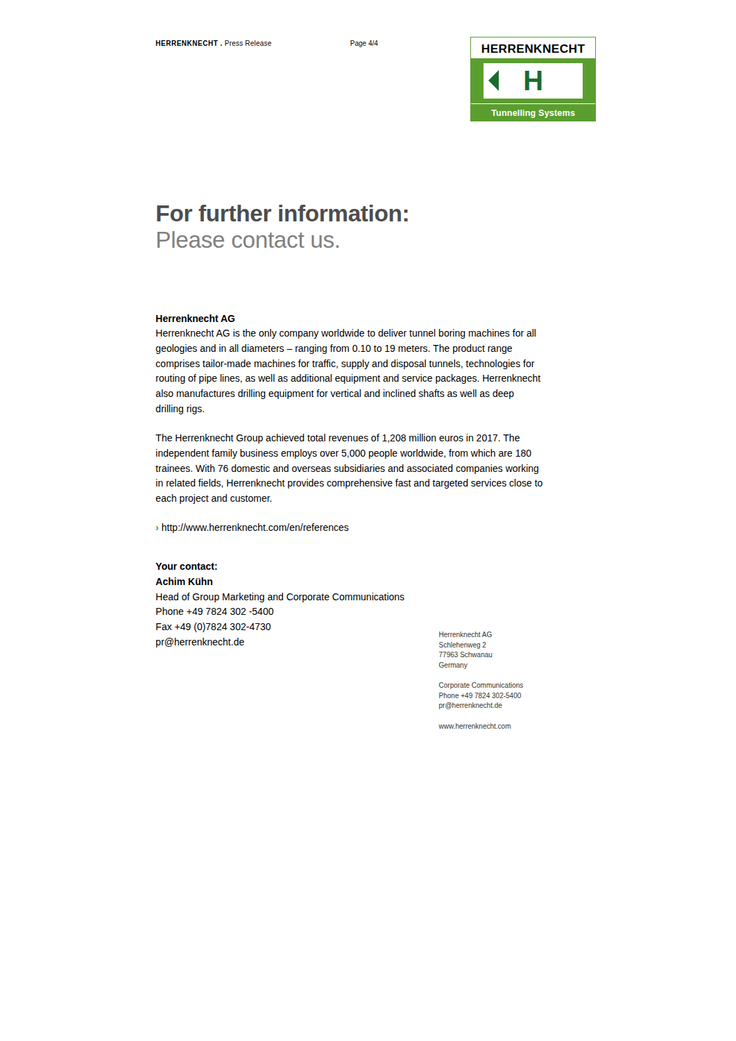HERRENKNECHT . Press Release
Page 4/4
HERRENKNECHT
H
Tunnelling Systems
For further information:
Please contact us.
Herrenknecht AG
Herrenknecht AG is the only company worldwide to deliver tunnel boring machines for all geologies and in all diameters – ranging from 0.10 to 19 meters. The product range comprises tailor-made machines for traffic, supply and disposal tunnels, technologies for routing of pipe lines, as well as additional equipment and service packages. Herrenknecht also manufactures drilling equipment for vertical and inclined shafts as well as deep drilling rigs.
The Herrenknecht Group achieved total revenues of 1,208 million euros in 2017. The independent family business employs over 5,000 people worldwide, from which are 180 trainees. With 76 domestic and overseas subsidiaries and associated companies working in related fields, Herrenknecht provides comprehensive fast and targeted services close to each project and customer.
›http://www.herrenknecht.com/en/references
Your contact:
Achim Kühn
Head of Group Marketing and Corporate Communications
Phone +49 7824 302 -5400
Fax +49 (0)7824 302-4730
pr@herrenknecht.de
Herrenknecht AG
Schlehenweg 2
77963 Schwanau
Germany
Corporate Communications
Phone +49 7824 302-5400
pr@herrenknecht.de
www.herrenknecht.com